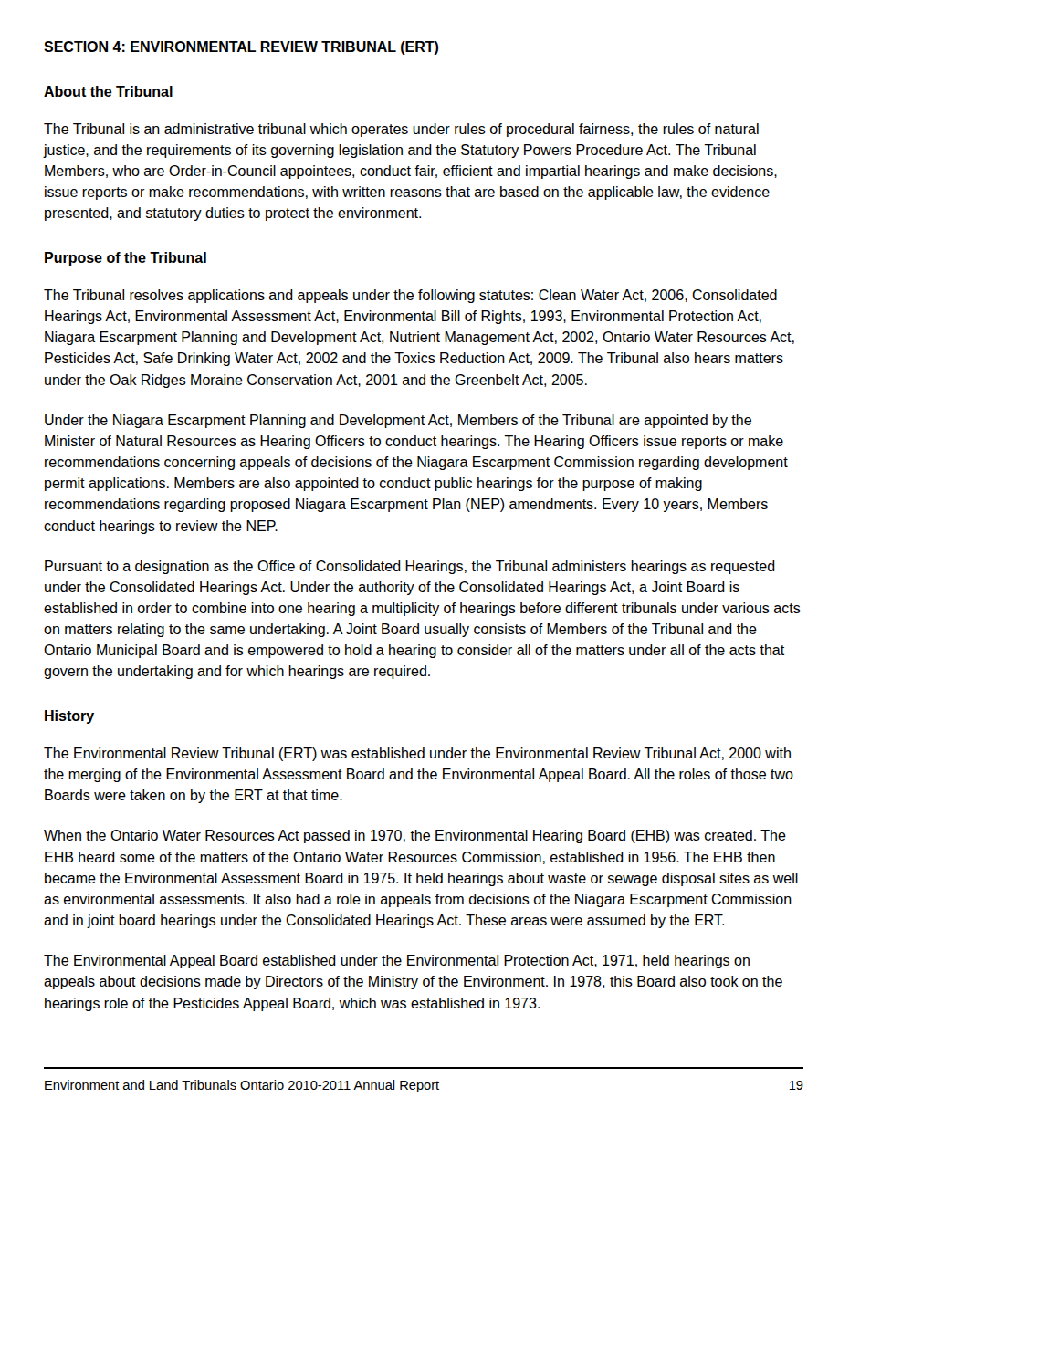SECTION 4: ENVIRONMENTAL REVIEW TRIBUNAL (ERT)
About the Tribunal
The Tribunal is an administrative tribunal which operates under rules of procedural fairness, the rules of natural justice, and the requirements of its governing legislation and the Statutory Powers Procedure Act. The Tribunal Members, who are Order-in-Council appointees, conduct fair, efficient and impartial hearings and make decisions, issue reports or make recommendations, with written reasons that are based on the applicable law, the evidence presented, and statutory duties to protect the environment.
Purpose of the Tribunal
The Tribunal resolves applications and appeals under the following statutes: Clean Water Act, 2006, Consolidated Hearings Act, Environmental Assessment Act, Environmental Bill of Rights, 1993, Environmental Protection Act, Niagara Escarpment Planning and Development Act, Nutrient Management Act, 2002, Ontario Water Resources Act, Pesticides Act, Safe Drinking Water Act, 2002 and the Toxics Reduction Act, 2009. The Tribunal also hears matters under the Oak Ridges Moraine Conservation Act, 2001 and the Greenbelt Act, 2005.
Under the Niagara Escarpment Planning and Development Act, Members of the Tribunal are appointed by the Minister of Natural Resources as Hearing Officers to conduct hearings. The Hearing Officers issue reports or make recommendations concerning appeals of decisions of the Niagara Escarpment Commission regarding development permit applications. Members are also appointed to conduct public hearings for the purpose of making recommendations regarding proposed Niagara Escarpment Plan (NEP) amendments. Every 10 years, Members conduct hearings to review the NEP.
Pursuant to a designation as the Office of Consolidated Hearings, the Tribunal administers hearings as requested under the Consolidated Hearings Act. Under the authority of the Consolidated Hearings Act, a Joint Board is established in order to combine into one hearing a multiplicity of hearings before different tribunals under various acts on matters relating to the same undertaking. A Joint Board usually consists of Members of the Tribunal and the Ontario Municipal Board and is empowered to hold a hearing to consider all of the matters under all of the acts that govern the undertaking and for which hearings are required.
History
The Environmental Review Tribunal (ERT) was established under the Environmental Review Tribunal Act, 2000 with the merging of the Environmental Assessment Board and the Environmental Appeal Board. All the roles of those two Boards were taken on by the ERT at that time.
When the Ontario Water Resources Act passed in 1970, the Environmental Hearing Board (EHB) was created. The EHB heard some of the matters of the Ontario Water Resources Commission, established in 1956. The EHB then became the Environmental Assessment Board in 1975. It held hearings about waste or sewage disposal sites as well as environmental assessments. It also had a role in appeals from decisions of the Niagara Escarpment Commission and in joint board hearings under the Consolidated Hearings Act. These areas were assumed by the ERT.
The Environmental Appeal Board established under the Environmental Protection Act, 1971, held hearings on appeals about decisions made by Directors of the Ministry of the Environment. In 1978, this Board also took on the hearings role of the Pesticides Appeal Board, which was established in 1973.
Environment and Land Tribunals Ontario 2010-2011 Annual Report 19